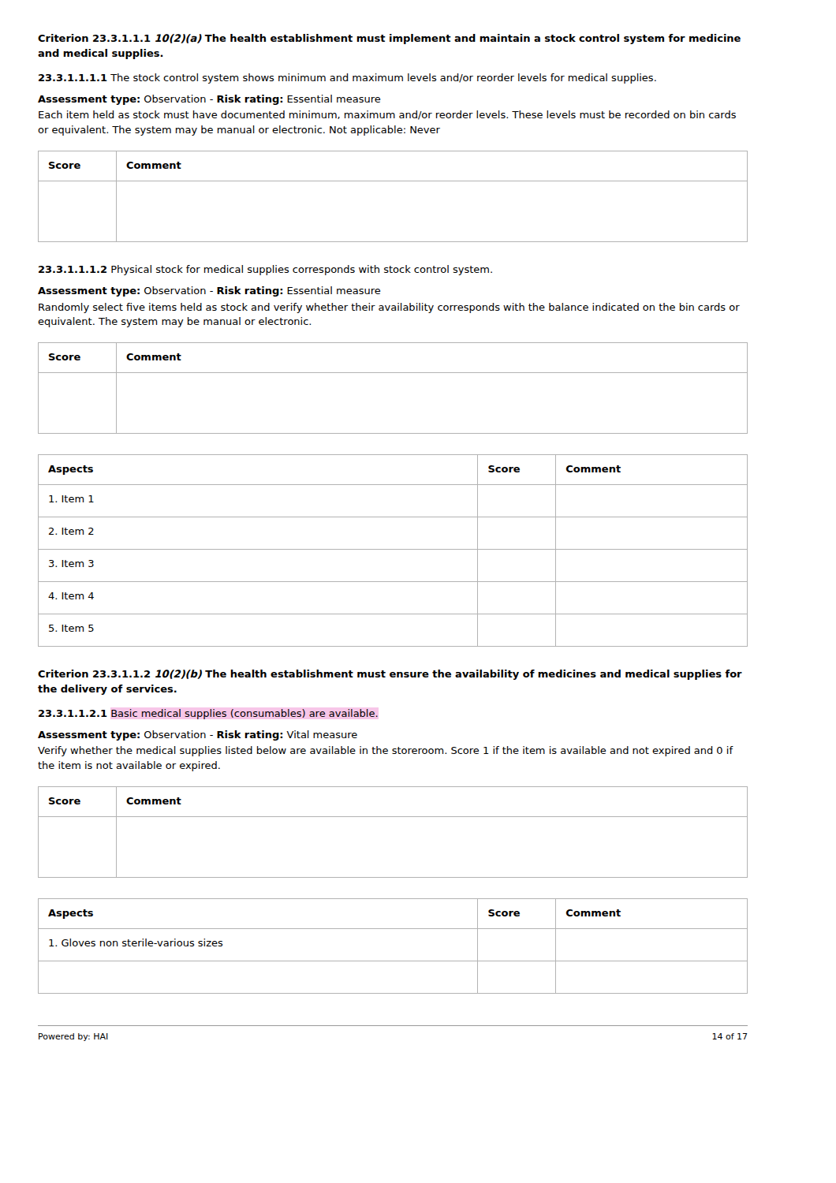Criterion 23.3.1.1.1 10(2)(a) The health establishment must implement and maintain a stock control system for medicine and medical supplies.
23.3.1.1.1.1 The stock control system shows minimum and maximum levels and/or reorder levels for medical supplies.
Assessment type: Observation - Risk rating: Essential measure
Each item held as stock must have documented minimum, maximum and/or reorder levels. These levels must be recorded on bin cards or equivalent. The system may be manual or electronic. Not applicable: Never
| Score | Comment |
| --- | --- |
23.3.1.1.1.2 Physical stock for medical supplies corresponds with stock control system.
Assessment type: Observation - Risk rating: Essential measure
Randomly select five items held as stock and verify whether their availability corresponds with the balance indicated on the bin cards or equivalent. The system may be manual or electronic.
| Score | Comment |
| --- | --- |
| Aspects | Score | Comment |
| --- | --- | --- |
| 1. Item 1 | | |
| 2. Item 2 | | |
| 3. Item 3 | | |
| 4. Item 4 | | |
| 5. Item 5 | | |
Criterion 23.3.1.1.2 10(2)(b) The health establishment must ensure the availability of medicines and medical supplies for the delivery of services.
23.3.1.1.2.1 Basic medical supplies (consumables) are available.
Assessment type: Observation - Risk rating: Vital measure
Verify whether the medical supplies listed below are available in the storeroom. Score 1 if the item is available and not expired and 0 if the item is not available or expired.
| Score | Comment |
| --- | --- |
| Aspects | Score | Comment |
| --- | --- | --- |
| 1. Gloves non sterile-various sizes | | |
Powered by: HAI
14 of 17